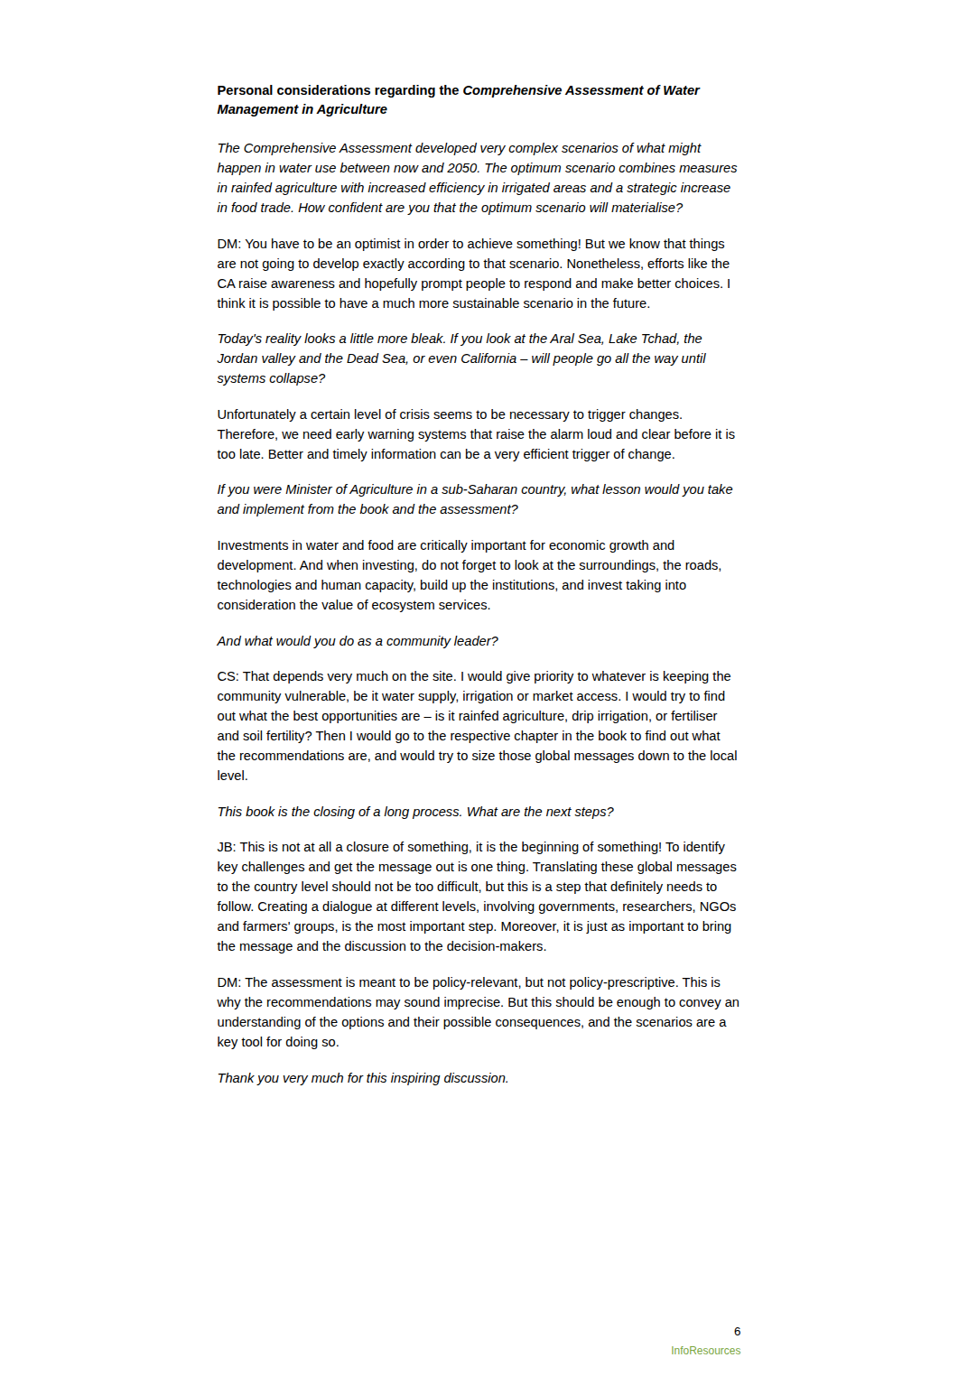Personal considerations regarding the Comprehensive Assessment of Water Management in Agriculture
The Comprehensive Assessment developed very complex scenarios of what might happen in water use between now and 2050. The optimum scenario combines measures in rainfed agriculture with increased efficiency in irrigated areas and a strategic increase in food trade. How confident are you that the optimum scenario will materialise?
DM: You have to be an optimist in order to achieve something! But we know that things are not going to develop exactly according to that scenario. Nonetheless, efforts like the CA raise awareness and hopefully prompt people to respond and make better choices. I think it is possible to have a much more sustainable scenario in the future.
Today's reality looks a little more bleak. If you look at the Aral Sea, Lake Tchad, the Jordan valley and the Dead Sea, or even California – will people go all the way until systems collapse?
Unfortunately a certain level of crisis seems to be necessary to trigger changes. Therefore, we need early warning systems that raise the alarm loud and clear before it is too late. Better and timely information can be a very efficient trigger of change.
If you were Minister of Agriculture in a sub-Saharan country, what lesson would you take and implement from the book and the assessment?
Investments in water and food are critically important for economic growth and development. And when investing, do not forget to look at the surroundings, the roads, technologies and human capacity, build up the institutions, and invest taking into consideration the value of ecosystem services.
And what would you do as a community leader?
CS: That depends very much on the site. I would give priority to whatever is keeping the community vulnerable, be it water supply, irrigation or market access. I would try to find out what the best opportunities are – is it rainfed agriculture, drip irrigation, or fertiliser and soil fertility? Then I would go to the respective chapter in the book to find out what the recommendations are, and would try to size those global messages down to the local level.
This book is the closing of a long process. What are the next steps?
JB: This is not at all a closure of something, it is the beginning of something! To identify key challenges and get the message out is one thing. Translating these global messages to the country level should not be too difficult, but this is a step that definitely needs to follow. Creating a dialogue at different levels, involving governments, researchers, NGOs and farmers' groups, is the most important step. Moreover, it is just as important to bring the message and the discussion to the decision-makers.
DM: The assessment is meant to be policy-relevant, but not policy-prescriptive. This is why the recommendations may sound imprecise. But this should be enough to convey an understanding of the options and their possible consequences, and the scenarios are a key tool for doing so.
Thank you very much for this inspiring discussion.
6
InfoResources